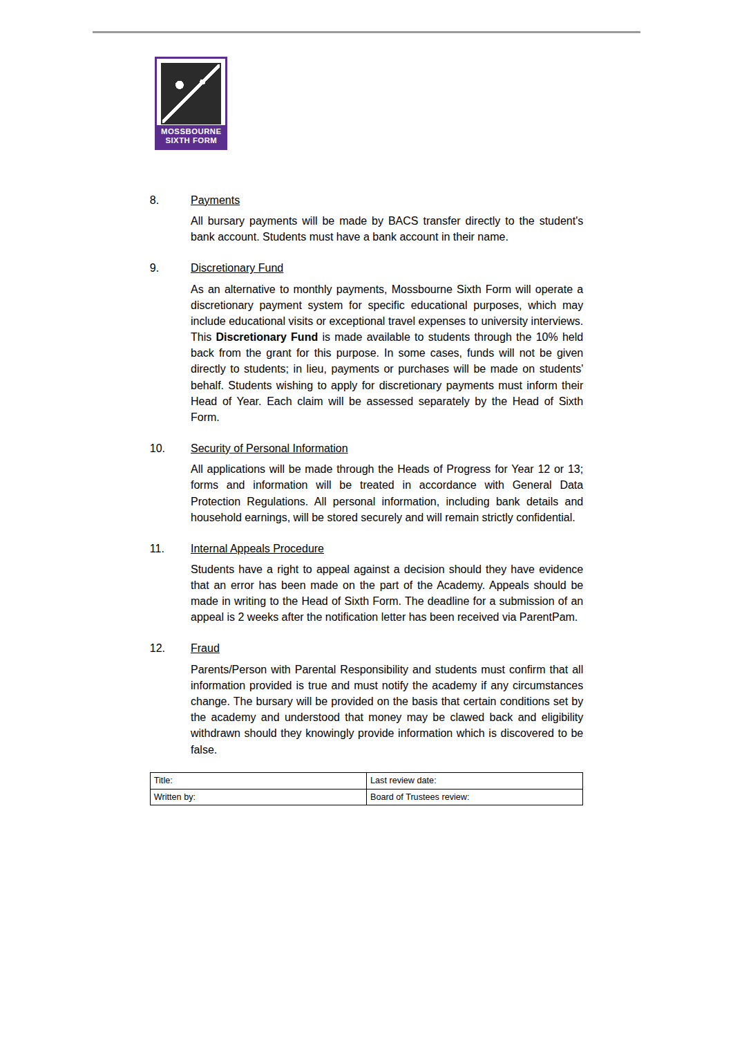MOSSBOURNE
SIXTH FORM
8.
Payments
All bursary payments will be made by BACS transfer directly to the student's bank account. Students must have a bank account in their name.
9.
Discretionary Fund
As an alternative to monthly payments, Mossbourne Sixth Form will operate a discretionary payment system for specific educational purposes, which may include educational visits or exceptional travel expenses to university interviews. This Discretionary Fund is made available to students through the 10% held back from the grant for this purpose. In some cases, funds will not be given directly to students; in lieu, payments or purchases will be made on students' behalf. Students wishing to apply for discretionary payments must inform their Head of Year. Each claim will be assessed separately by the Head of Sixth Form.
10.
Security of Personal Information
All applications will be made through the Heads of Progress for Year 12 or 13; forms and information will be treated in accordance with General Data Protection Regulations. All personal information, including bank details and household earnings, will be stored securely and will remain strictly confidential.
11.
Internal Appeals Procedure
Students have a right to appeal against a decision should they have evidence that an error has been made on the part of the Academy. Appeals should be made in writing to the Head of Sixth Form. The deadline for a submission of an appeal is 2 weeks after the notification letter has been received via ParentPam.
12.
Fraud
Parents/Person with Parental Responsibility and students must confirm that all information provided is true and must notify the academy if any circumstances change. The bursary will be provided on the basis that certain conditions set by the academy and understood that money may be clawed back and eligibility withdrawn should they knowingly provide information which is discovered to be false.
| Title: | Last review date: |
| Written by: | Board of Trustees review: |